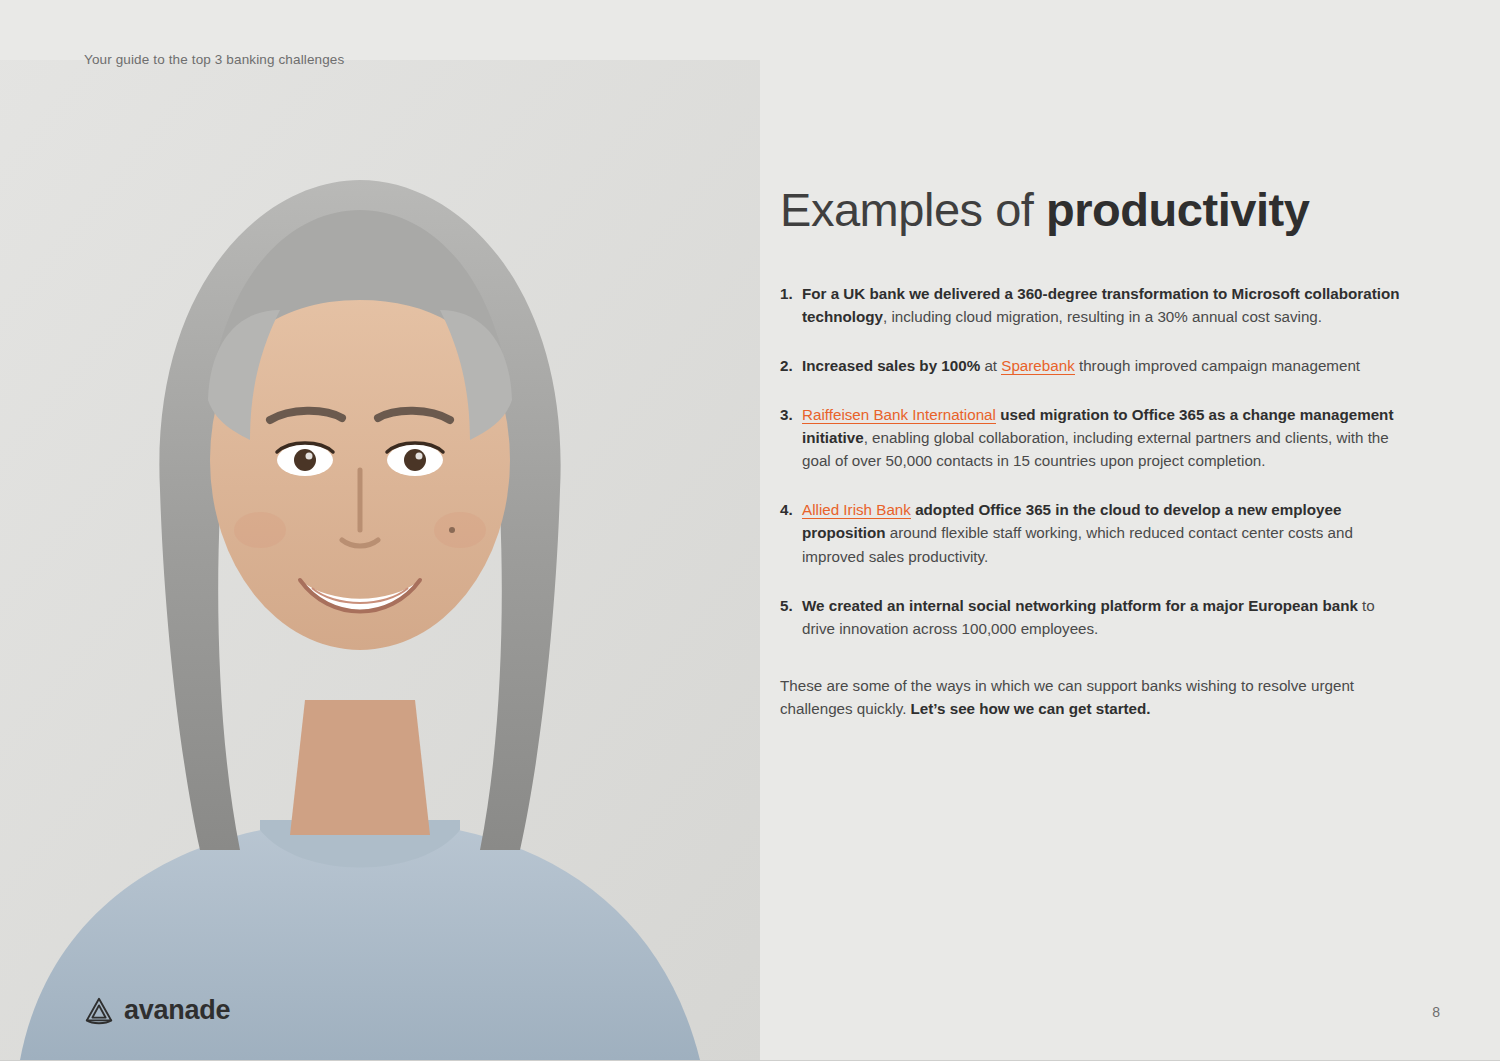Your guide to the top 3 banking challenges
Examples of productivity
For a UK bank we delivered a 360-degree transformation to Microsoft collaboration technology, including cloud migration, resulting in a 30% annual cost saving.
Increased sales by 100% at Sparebank through improved campaign management
Raiffeisen Bank International used migration to Office 365 as a change management initiative, enabling global collaboration, including external partners and clients, with the goal of over 50,000 contacts in 15 countries upon project completion.
Allied Irish Bank adopted Office 365 in the cloud to develop a new employee proposition around flexible staff working, which reduced contact center costs and improved sales productivity.
We created an internal social networking platform for a major European bank to drive innovation across 100,000 employees.
These are some of the ways in which we can support banks wishing to resolve urgent challenges quickly. Let’s see how we can get started.
avanade
8